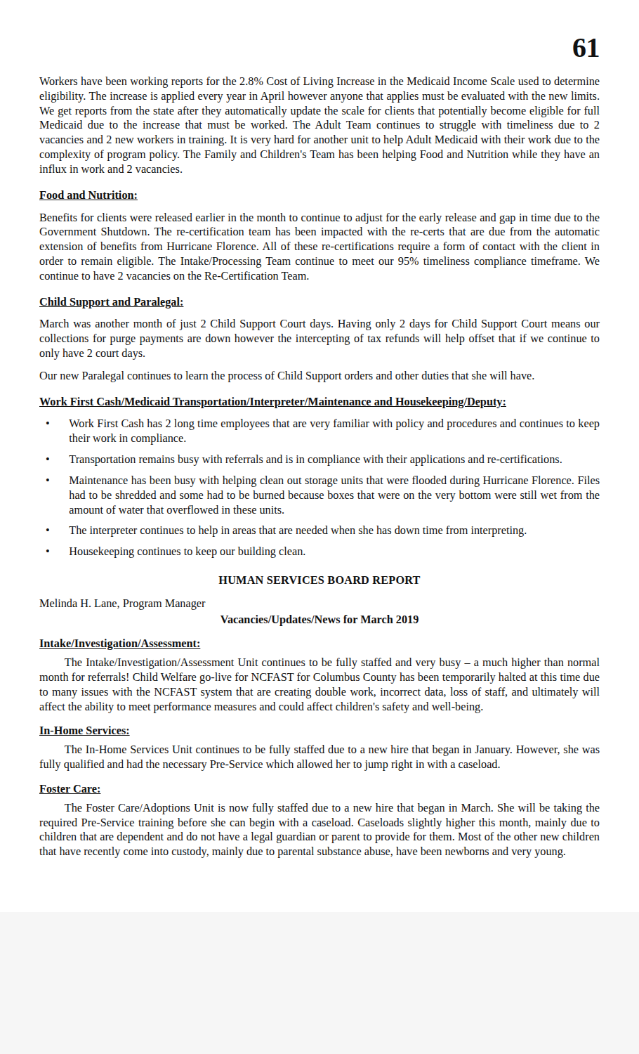61
Workers have been working reports for the 2.8% Cost of Living Increase in the Medicaid Income Scale used to determine eligibility. The increase is applied every year in April however anyone that applies must be evaluated with the new limits. We get reports from the state after they automatically update the scale for clients that potentially become eligible for full Medicaid due to the increase that must be worked. The Adult Team continues to struggle with timeliness due to 2 vacancies and 2 new workers in training. It is very hard for another unit to help Adult Medicaid with their work due to the complexity of program policy. The Family and Children's Team has been helping Food and Nutrition while they have an influx in work and 2 vacancies.
Food and Nutrition:
Benefits for clients were released earlier in the month to continue to adjust for the early release and gap in time due to the Government Shutdown. The re-certification team has been impacted with the re-certs that are due from the automatic extension of benefits from Hurricane Florence. All of these re-certifications require a form of contact with the client in order to remain eligible. The Intake/Processing Team continue to meet our 95% timeliness compliance timeframe. We continue to have 2 vacancies on the Re-Certification Team.
Child Support and Paralegal:
March was another month of just 2 Child Support Court days. Having only 2 days for Child Support Court means our collections for purge payments are down however the intercepting of tax refunds will help offset that if we continue to only have 2 court days.
Our new Paralegal continues to learn the process of Child Support orders and other duties that she will have.
Work First Cash/Medicaid Transportation/Interpreter/Maintenance and Housekeeping/Deputy:
Work First Cash has 2 long time employees that are very familiar with policy and procedures and continues to keep their work in compliance.
Transportation remains busy with referrals and is in compliance with their applications and re-certifications.
Maintenance has been busy with helping clean out storage units that were flooded during Hurricane Florence. Files had to be shredded and some had to be burned because boxes that were on the very bottom were still wet from the amount of water that overflowed in these units.
The interpreter continues to help in areas that are needed when she has down time from interpreting.
Housekeeping continues to keep our building clean.
HUMAN SERVICES BOARD REPORT
Melinda H. Lane, Program Manager
Vacancies/Updates/News for March 2019
Intake/Investigation/Assessment:
The Intake/Investigation/Assessment Unit continues to be fully staffed and very busy – a much higher than normal month for referrals! Child Welfare go-live for NCFAST for Columbus County has been temporarily halted at this time due to many issues with the NCFAST system that are creating double work, incorrect data, loss of staff, and ultimately will affect the ability to meet performance measures and could affect children's safety and well-being.
In-Home Services:
The In-Home Services Unit continues to be fully staffed due to a new hire that began in January. However, she was fully qualified and had the necessary Pre-Service which allowed her to jump right in with a caseload.
Foster Care:
The Foster Care/Adoptions Unit is now fully staffed due to a new hire that began in March. She will be taking the required Pre-Service training before she can begin with a caseload. Caseloads slightly higher this month, mainly due to children that are dependent and do not have a legal guardian or parent to provide for them. Most of the other new children that have recently come into custody, mainly due to parental substance abuse, have been newborns and very young.